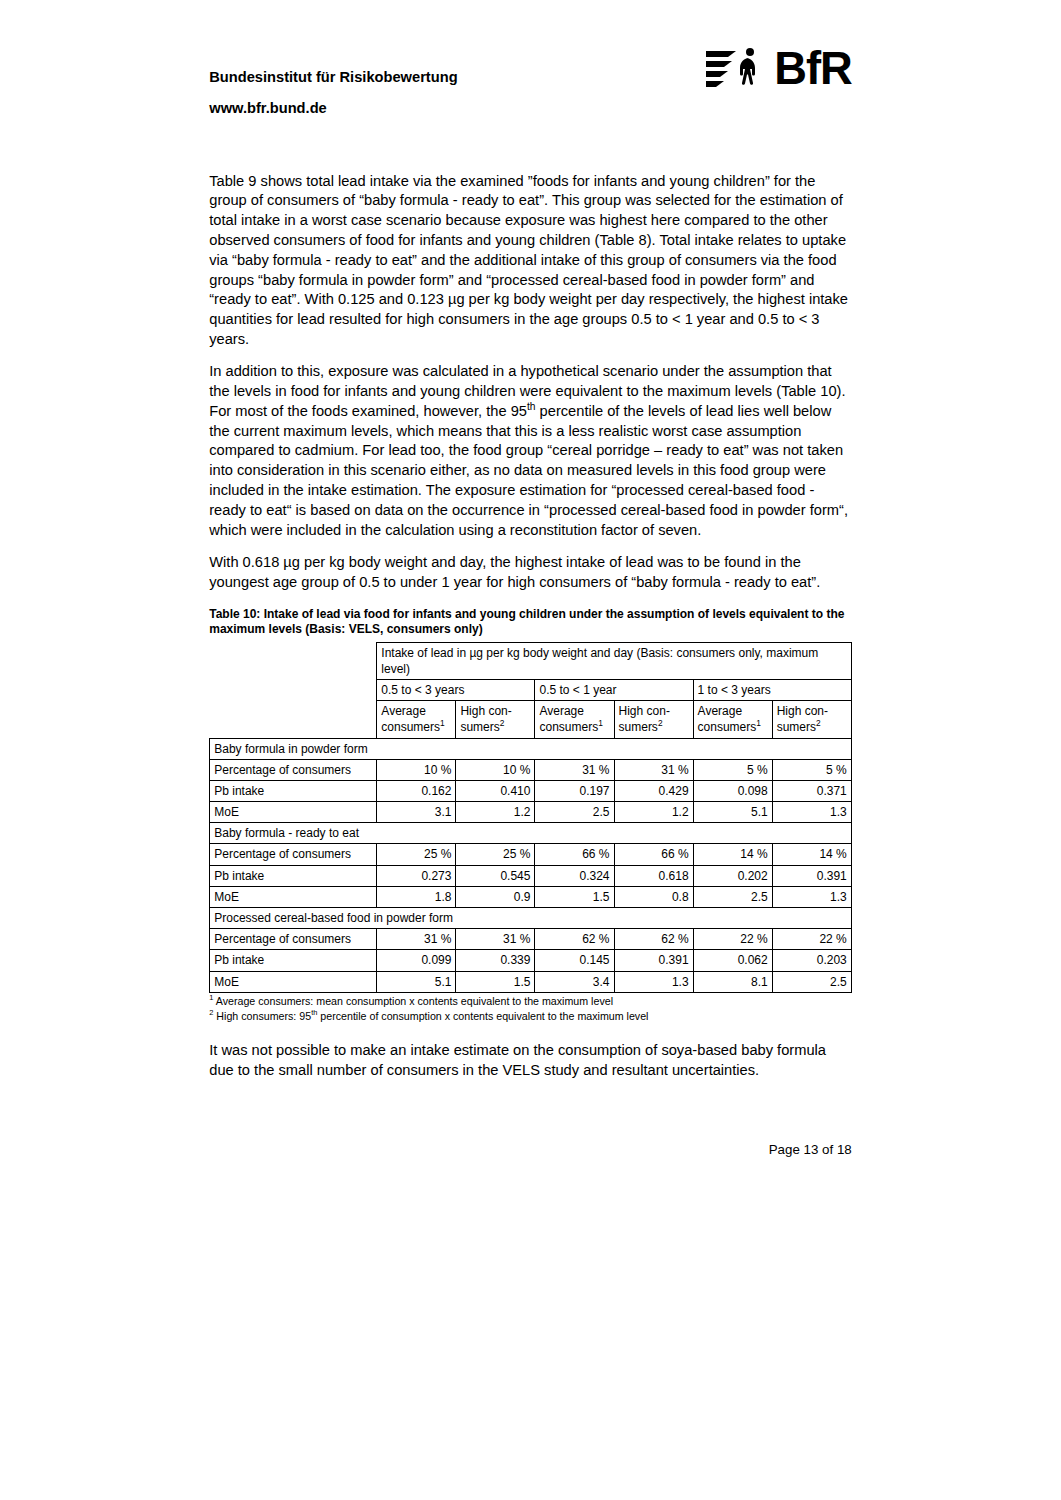Bundesinstitut für Risikobewertung
BfR
www.bfr.bund.de
Table 9 shows total lead intake via the examined ”foods for infants and young children” for the group of consumers of “baby formula - ready to eat”. This group was selected for the estimation of total intake in a worst case scenario because exposure was highest here compared to the other observed consumers of food for infants and young children (Table 8). Total intake relates to uptake via “baby formula - ready to eat” and the additional intake of this group of consumers via the food groups “baby formula in powder form” and “processed cereal-based food in powder form” and “ready to eat”. With 0.125 and 0.123 µg per kg body weight per day respectively, the highest intake quantities for lead resulted for high consumers in the age groups 0.5 to < 1 year and 0.5 to < 3 years.
In addition to this, exposure was calculated in a hypothetical scenario under the assumption that the levels in food for infants and young children were equivalent to the maximum levels (Table 10). For most of the foods examined, however, the 95th percentile of the levels of lead lies well below the current maximum levels, which means that this is a less realistic worst case assumption compared to cadmium. For lead too, the food group “cereal porridge – ready to eat” was not taken into consideration in this scenario either, as no data on measured levels in this food group were included in the intake estimation. The exposure estimation for “processed cereal-based food - ready to eat“ is based on data on the occurrence in “processed cereal-based food in powder form“, which were included in the calculation using a reconstitution factor of seven.
With 0.618 µg per kg body weight and day, the highest intake of lead was to be found in the youngest age group of 0.5 to under 1 year for high consumers of “baby formula - ready to eat”.
Table 10: Intake of lead via food for infants and young children under the assumption of levels equivalent to the maximum levels (Basis: VELS, consumers only)
| | Intake of lead in µg per kg body weight and day (Basis: consumers only, maximum level) |
| | 0.5 to < 3 years | 0.5 to < 1 year | 1 to < 3 years |
| | Average consumers 1 | High con- sumers 2 | Average consumers 1 | High con- sumers 2 | Average consumers 1 | High con- sumers 2 |
| Baby formula in powder form |
| Percentage of consumers | 10 % | 10 % | 31 % | 31 % | 5 % | 5 % |
| Pb intake | 0.162 | 0.410 | 0.197 | 0.429 | 0.098 | 0.371 |
| MoE | 3.1 | 1.2 | 2.5 | 1.2 | 5.1 | 1.3 |
| Baby formula - ready to eat |
| Percentage of consumers | 25 % | 25 % | 66 % | 66 % | 14 % | 14 % |
| Pb intake | 0.273 | 0.545 | 0.324 | 0.618 | 0.202 | 0.391 |
| MoE | 1.8 | 0.9 | 1.5 | 0.8 | 2.5 | 1.3 |
| Processed cereal-based food in powder form |
| Percentage of consumers | 31 % | 31 % | 62 % | 62 % | 22 % | 22 % |
| Pb intake | 0.099 | 0.339 | 0.145 | 0.391 | 0.062 | 0.203 |
| MoE | 5.1 | 1.5 | 3.4 | 1.3 | 8.1 | 2.5 |
1 Average consumers: mean consumption x contents equivalent to the maximum level
2 High consumers: 95th percentile of consumption x contents equivalent to the maximum level
It was not possible to make an intake estimate on the consumption of soya-based baby formula due to the small number of consumers in the VELS study and resultant uncertainties.
Page 13 of 18